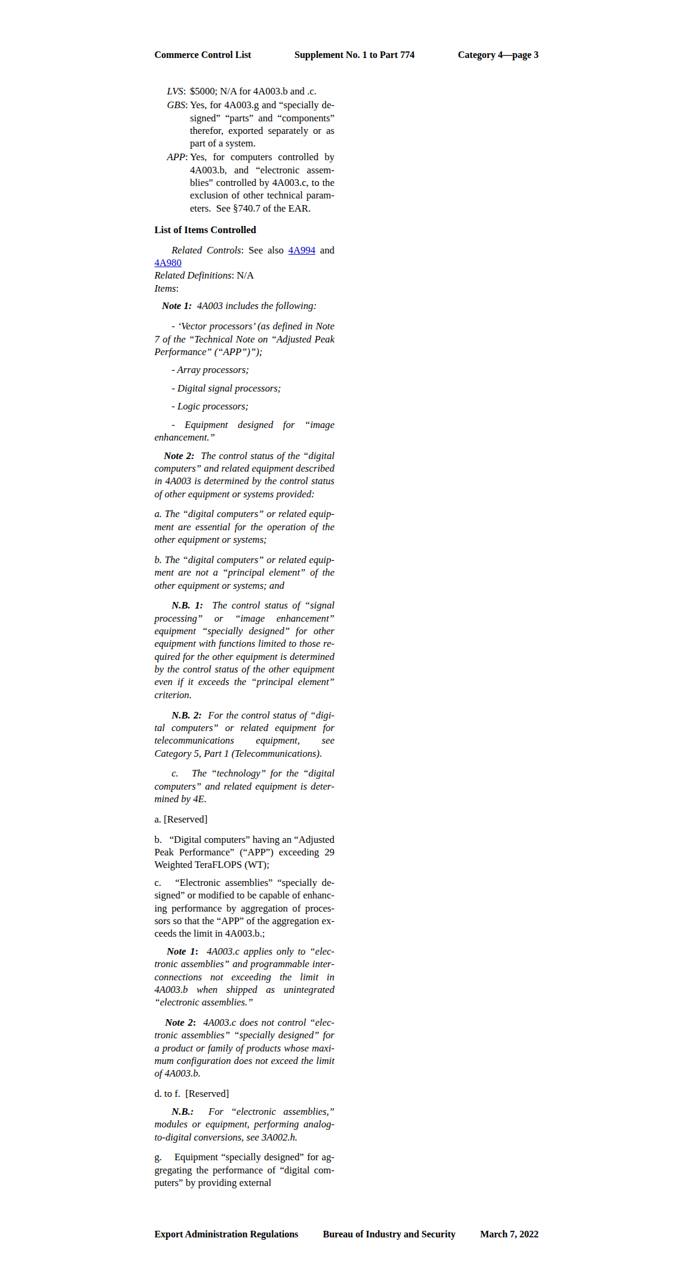Commerce Control List
Supplement No. 1 to Part 774
Category 4—page 3
LVS:
$5000; N/A for 4A003.b and .c.
GBS:
Yes, for 4A003.g and “specially designed” “parts” and “components” therefor, exported separately or as part of a system.
APP:
Yes, for computers controlled by 4A003.b, and “electronic assemblies” controlled by 4A003.c, to the exclusion of other technical parameters. See §740.7 of the EAR.
List of Items Controlled
Related Controls: See also 4A994 and 4A980
Related Definitions: N/A
Items:
Note 1: 4A003 includes the following:
- ‘Vector processors’ (as defined in Note 7 of the “Technical Note on “Adjusted Peak Performance” (“APP”)”);
- Array processors;
- Digital signal processors;
- Logic processors;
- Equipment designed for “image enhancement.”
Note 2: The control status of the “digital computers” and related equipment described in 4A003 is determined by the control status of other equipment or systems provided:
a. The “digital computers” or related equipment are essential for the operation of the other equipment or systems;
b. The “digital computers” or related equipment are not a “principal element” of the other equipment or systems; and
N.B. 1: The control status of “signal processing” or “image enhancement” equipment “specially designed” for other equipment with functions limited to those required for the other equipment is determined by the control status of the other equipment even if it exceeds the “principal element” criterion.
N.B. 2: For the control status of “digital computers” or related equipment for telecommunications equipment, see Category 5, Part 1 (Telecommunications).
c. The “technology” for the “digital computers” and related equipment is determined by 4E.
a. [Reserved]
b. “Digital computers” having an “Adjusted Peak Performance” (“APP”) exceeding 29 Weighted TeraFLOPS (WT);
c. “Electronic assemblies” “specially designed” or modified to be capable of enhancing performance by aggregation of processors so that the “APP” of the aggregation exceeds the limit in 4A003.b.;
Note 1: 4A003.c applies only to “electronic assemblies” and programmable interconnections not exceeding the limit in 4A003.b when shipped as unintegrated “electronic assemblies.”
Note 2: 4A003.c does not control “electronic assemblies” “specially designed” for a product or family of products whose maximum configuration does not exceed the limit of 4A003.b.
d. to f. [Reserved]
N.B.: For “electronic assemblies,” modules or equipment, performing analog-to-digital conversions, see 3A002.h.
g. Equipment “specially designed” for aggregating the performance of “digital computers” by providing external
Export Administration Regulations
Bureau of Industry and Security
March 7, 2022